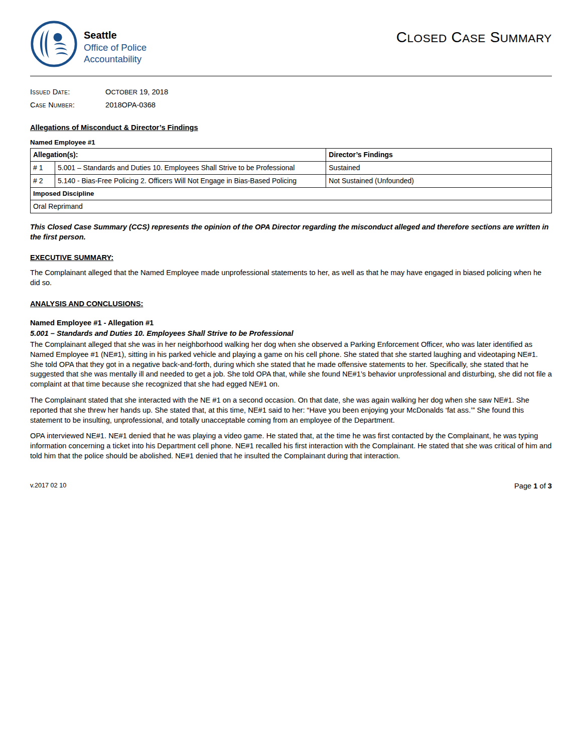Seattle
Office of Police
Accountability
CLOSED CASE SUMMARY
Issued Date: OCTOBER 19, 2018
Case Number: 2018OPA-0368
Allegations of Misconduct & Director’s Findings
Named Employee #1
| Allegation(s): | Director’s Findings |
| --- | --- |
| # 1 | 5.001 – Standards and Duties 10. Employees Shall Strive to be Professional | Sustained |
| # 2 | 5.140 - Bias-Free Policing 2. Officers Will Not Engage in Bias-Based Policing | Not Sustained (Unfounded) |
| Imposed Discipline |
| Oral Reprimand |
This Closed Case Summary (CCS) represents the opinion of the OPA Director regarding the misconduct alleged and therefore sections are written in the first person.
EXECUTIVE SUMMARY:
The Complainant alleged that the Named Employee made unprofessional statements to her, as well as that he may have engaged in biased policing when he did so.
ANALYSIS AND CONCLUSIONS:
Named Employee #1 - Allegation #1
5.001 – Standards and Duties 10. Employees Shall Strive to be Professional
The Complainant alleged that she was in her neighborhood walking her dog when she observed a Parking Enforcement Officer, who was later identified as Named Employee #1 (NE#1), sitting in his parked vehicle and playing a game on his cell phone. She stated that she started laughing and videotaping NE#1. She told OPA that they got in a negative back-and-forth, during which she stated that he made offensive statements to her. Specifically, she stated that he suggested that she was mentally ill and needed to get a job. She told OPA that, while she found NE#1’s behavior unprofessional and disturbing, she did not file a complaint at that time because she recognized that she had egged NE#1 on.
The Complainant stated that she interacted with the NE #1 on a second occasion. On that date, she was again walking her dog when she saw NE#1. She reported that she threw her hands up. She stated that, at this time, NE#1 said to her: “Have you been enjoying your McDonalds ‘fat ass.’” She found this statement to be insulting, unprofessional, and totally unacceptable coming from an employee of the Department.
OPA interviewed NE#1. NE#1 denied that he was playing a video game. He stated that, at the time he was first contacted by the Complainant, he was typing information concerning a ticket into his Department cell phone. NE#1 recalled his first interaction with the Complainant. He stated that she was critical of him and told him that the police should be abolished. NE#1 denied that he insulted the Complainant during that interaction.
v.2017 02 10 Page 1 of 3